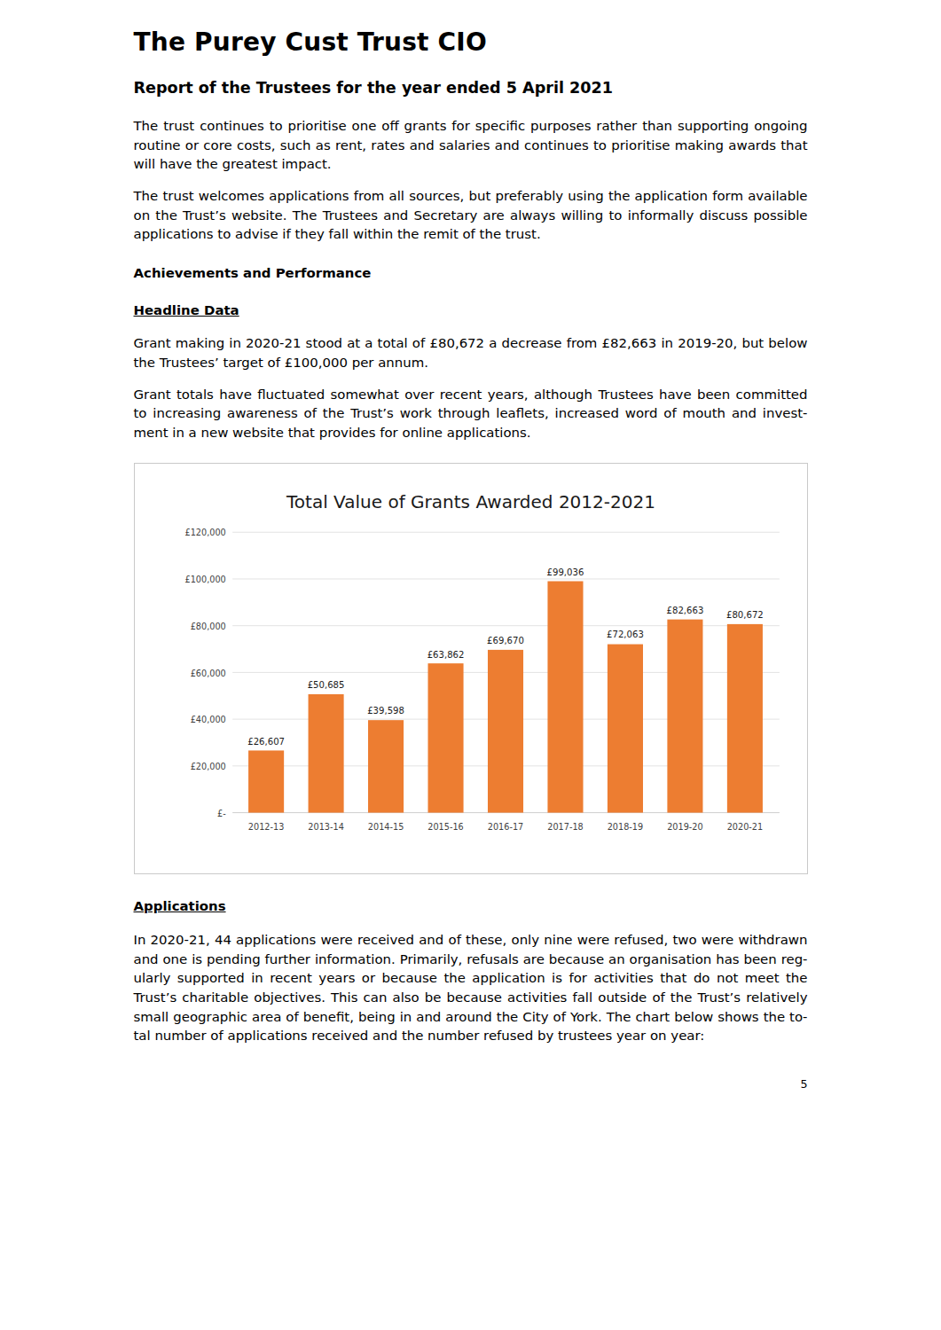The Purey Cust Trust CIO
Report of the Trustees for the year ended 5 April 2021
The trust continues to prioritise one off grants for specific purposes rather than supporting ongoing routine or core costs, such as rent, rates and salaries and continues to prioritise making awards that will have the greatest impact.
The trust welcomes applications from all sources, but preferably using the application form available on the Trust’s website. The Trustees and Secretary are always willing to informally discuss possible applications to advise if they fall within the remit of the trust.
Achievements and Performance
Headline Data
Grant making in 2020-21 stood at a total of £80,672 a decrease from £82,663 in 2019-20, but below the Trustees’ target of £100,000 per annum.
Grant totals have fluctuated somewhat over recent years, although Trustees have been committed to increasing awareness of the Trust’s work through leaflets, increased word of mouth and investment in a new website that provides for online applications.
Total Value of Grants Awarded 2012-2021 £120,000 £100,000 £80,000 £60,000 £40,000 £20,000 £- £26,607 £50,685 £39,598 £63,862 £69,670 £99,036 £72,063 £82,663 £80,672 2012-13 2013-14 2014-15 2015-16 2016-17 2017-18 2018-19 2019-20 2020-21
Applications
In 2020-21, 44 applications were received and of these, only nine were refused, two were withdrawn and one is pending further information. Primarily, refusals are because an organisation has been regularly supported in recent years or because the application is for activities that do not meet the Trust’s charitable objectives. This can also be because activities fall outside of the Trust’s relatively small geographic area of benefit, being in and around the City of York. The chart below shows the total number of applications received and the number refused by trustees year on year:
5